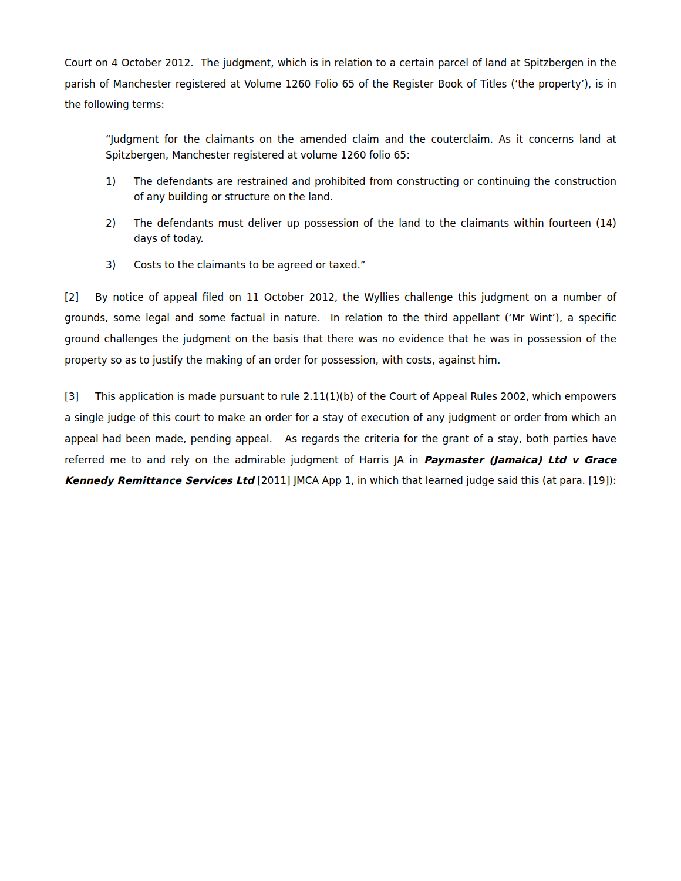Court on 4 October 2012. The judgment, which is in relation to a certain parcel of land at Spitzbergen in the parish of Manchester registered at Volume 1260 Folio 65 of the Register Book of Titles (‘the property’), is in the following terms:
“Judgment for the claimants on the amended claim and the couterclaim. As it concerns land at Spitzbergen, Manchester registered at volume 1260 folio 65:
The defendants are restrained and prohibited from constructing or continuing the construction of any building or structure on the land.
The defendants must deliver up possession of the land to the claimants within fourteen (14) days of today.
Costs to the claimants to be agreed or taxed.”
[2] By notice of appeal filed on 11 October 2012, the Wyllies challenge this judgment on a number of grounds, some legal and some factual in nature. In relation to the third appellant (‘Mr Wint’), a specific ground challenges the judgment on the basis that there was no evidence that he was in possession of the property so as to justify the making of an order for possession, with costs, against him.
[3] This application is made pursuant to rule 2.11(1)(b) of the Court of Appeal Rules 2002, which empowers a single judge of this court to make an order for a stay of execution of any judgment or order from which an appeal had been made, pending appeal. As regards the criteria for the grant of a stay, both parties have referred me to and rely on the admirable judgment of Harris JA in Paymaster (Jamaica) Ltd v Grace Kennedy Remittance Services Ltd [2011] JMCA App 1, in which that learned judge said this (at para. [19]):